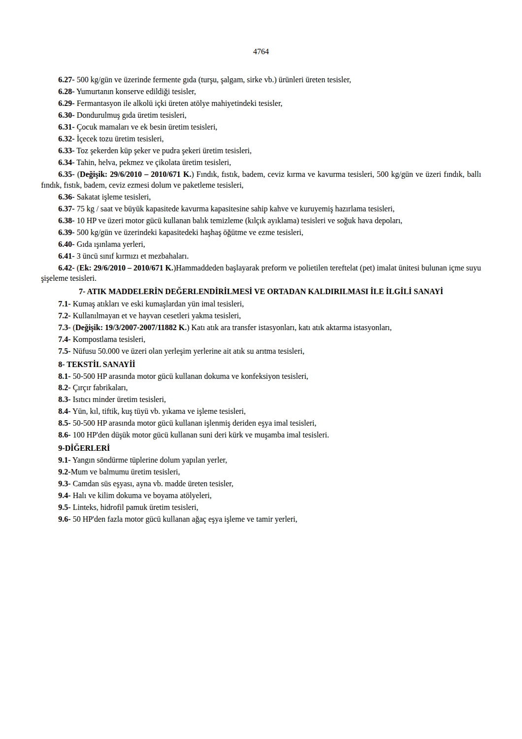4764
6.27- 500 kg/gün ve üzerinde fermente gıda (turşu, şalgam, sirke vb.) ürünleri üreten tesisler,
6.28- Yumurtanın konserve edildiği tesisler,
6.29- Fermantasyon ile alkolü içki üreten atölye mahiyetindeki tesisler,
6.30- Dondurulmuş gıda üretim tesisleri,
6.31- Çocuk mamaları ve ek besin üretim tesisleri,
6.32- İçecek tozu üretim tesisleri,
6.33- Toz şekerden küp şeker ve pudra şekeri üretim tesisleri,
6.34- Tahin, helva, pekmez ve çikolata üretim tesisleri,
6.35- (Değişik: 29/6/2010 – 2010/671 K.) Fındık, fıstık, badem, ceviz kırma ve kavurma tesisleri, 500 kg/gün ve üzeri fındık, ballı fındık, fıstık, badem, ceviz ezmesi dolum ve paketleme tesisleri,
6.36- Sakatat işleme tesisleri,
6.37- 75 kg / saat ve büyük kapasitede kavurma kapasitesine sahip kahve ve kuruyemiş hazırlama tesisleri,
6.38- 10 HP ve üzeri motor gücü kullanan balık temizleme (kılçık ayıklama) tesisleri ve soğuk hava depoları,
6.39- 500 kg/gün ve üzerindeki kapasitedeki haşhaş öğütme ve ezme tesisleri,
6.40- Gıda ışınlama yerleri,
6.41- 3 üncü sınıf kırmızı et mezbahaları.
6.42- (Ek: 29/6/2010 – 2010/671 K.)Hammaddeden başlayarak preform ve polietilen tereftelat (pet) imalat ünitesi bulunan içme suyu şişeleme tesisleri.
7- ATIK MADDELERİN DEĞERLENDİRİLMESİ VE ORTADAN KALDIRILMASI İLE İLGİLİ SANAYİ
7.1- Kumaş atıkları ve eski kumaşlardan yün imal tesisleri,
7.2- Kullanılmayan et ve hayvan cesetleri yakma tesisleri,
7.3- (Değişik: 19/3/2007-2007/11882 K.) Katı atık ara transfer istasyonları, katı atık aktarma istasyonları,
7.4- Kompostlama tesisleri,
7.5- Nüfusu 50.000 ve üzeri olan yerleşim yerlerine ait atık su arıtma tesisleri,
8- TEKSTİL SANAYİİ
8.1- 50-500 HP arasında motor gücü kullanan dokuma ve konfeksiyon tesisleri,
8.2- Çırçır fabrikaları,
8.3- Isıtıcı minder üretim tesisleri,
8.4- Yün, kıl, tiftik, kuş tüyü vb. yıkama ve işleme tesisleri,
8.5- 50-500 HP arasında motor gücü kullanan işlenmiş deriden eşya imal tesisleri,
8.6- 100 HP'den düşük motor gücü kullanan suni deri kürk ve muşamba imal tesisleri.
9-DİĞERLERİ
9.1- Yangın söndürme tüplerine dolum yapılan yerler,
9.2-Mum ve balmumu üretim tesisleri,
9.3- Camdan süs eşyası, ayna vb. madde üreten tesisler,
9.4- Halı ve kilim dokuma ve boyama atölyeleri,
9.5- Linteks, hidrofil pamuk üretim tesisleri,
9.6- 50 HP'den fazla motor gücü kullanan ağaç eşya işleme ve tamir yerleri,